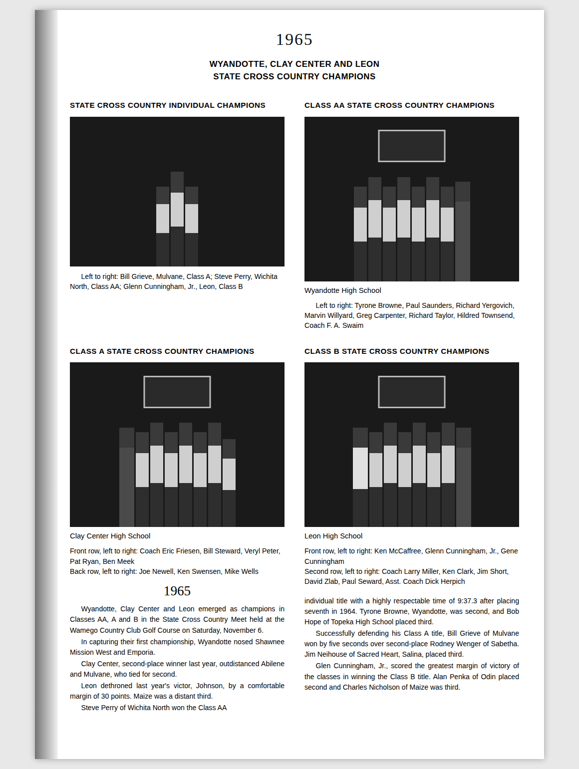1965
WYANDOTTE, CLAY CENTER AND LEON
STATE CROSS COUNTRY CHAMPIONS
STATE CROSS COUNTRY INDIVIDUAL CHAMPIONS
Left to right: Bill Grieve, Mulvane, Class A; Steve Perry, Wichita North, Class AA; Glenn Cunningham, Jr., Leon, Class B
CLASS AA STATE CROSS COUNTRY CHAMPIONS
Wyandotte High School
Left to right: Tyrone Browne, Paul Saunders, Richard Yergovich, Marvin Willyard, Greg Carpenter, Richard Taylor, Hildred Townsend, Coach F. A. Swaim
CLASS A STATE CROSS COUNTRY CHAMPIONS
Clay Center High School
Front row, left to right: Coach Eric Friesen, Bill Steward, Veryl Peter, Pat Ryan, Ben Meek
Back row, left to right: Joe Newell, Ken Swensen, Mike Wells
1965
Wyandotte, Clay Center and Leon emerged as champions in Classes AA, A and B in the State Cross Country Meet held at the Wamego Country Club Golf Course on Saturday, November 6.
In capturing their first championship, Wyandotte nosed Shawnee Mission West and Emporia.
Clay Center, second-place winner last year, outdistanced Abilene and Mulvane, who tied for second.
Leon dethroned last year's victor, Johnson, by a comfortable margin of 30 points. Maize was a distant third.
Steve Perry of Wichita North won the Class AA
CLASS B STATE CROSS COUNTRY CHAMPIONS
Leon High School
Front row, left to right: Ken McCaffree, Glenn Cunningham, Jr., Gene Cunningham
Second row, left to right: Coach Larry Miller, Ken Clark, Jim Short, David Zlab, Paul Seward, Asst. Coach Dick Herpich
individual title with a highly respectable time of 9:37.3 after placing seventh in 1964. Tyrone Browne, Wyandotte, was second, and Bob Hope of Topeka High School placed third.
Successfully defending his Class A title, Bill Grieve of Mulvane won by five seconds over second-place Rodney Wenger of Sabetha. Jim Neihouse of Sacred Heart, Salina, placed third.
Glen Cunningham, Jr., scored the greatest margin of victory of the classes in winning the Class B title. Alan Penka of Odin placed second and Charles Nicholson of Maize was third.